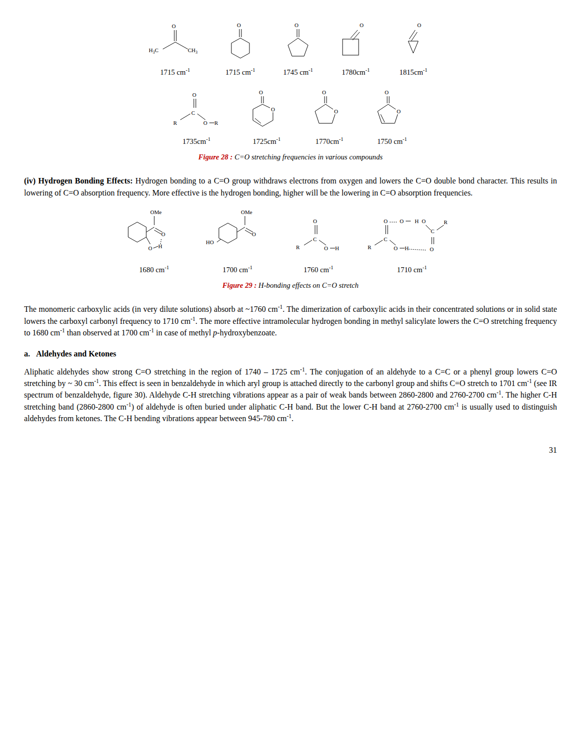O H3C CH3
1715 cm-1
O
1715 cm-1
O
1745 cm-1
O
1780cm-1
O
1815cm-1
O C R O R
1735cm-1
O O
1725cm-1
O O
1770cm-1
O O
1750 cm-1
Figure 28 : C=O stretching frequencies in various compounds
(iv) Hydrogen Bonding Effects: Hydrogen bonding to a C=O group withdraws electrons from oxygen and lowers the C=O double bond character. This results in lowering of C=O absorption frequency. More effective is the hydrogen bonding, higher will be the lowering in C=O absorption frequencies.
OMe O O H
1680 cm-1
OMe O HO
1700 cm-1
O C R O H
1760 cm-1
O C R O H H O O C R O
1710 cm-1
Figure 29 : H-bonding effects on C=O stretch
The monomeric carboxylic acids (in very dilute solutions) absorb at ~1760 cm-1. The dimerization of carboxylic acids in their concentrated solutions or in solid state lowers the carboxyl carbonyl frequency to 1710 cm-1. The more effective intramolecular hydrogen bonding in methyl salicylate lowers the C=O stretching frequency to 1680 cm-1 than observed at 1700 cm-1 in case of methyl p-hydroxybenzoate.
a. Aldehydes and Ketones
Aliphatic aldehydes show strong C=O stretching in the region of 1740 – 1725 cm-1. The conjugation of an aldehyde to a C=C or a phenyl group lowers C=O stretching by ~ 30 cm-1. This effect is seen in benzaldehyde in which aryl group is attached directly to the carbonyl group and shifts C=O stretch to 1701 cm-1 (see IR spectrum of benzaldehyde, figure 30). Aldehyde C-H stretching vibrations appear as a pair of weak bands between 2860-2800 and 2760-2700 cm-1. The higher C-H stretching band (2860-2800 cm-1) of aldehyde is often buried under aliphatic C-H band. But the lower C-H band at 2760-2700 cm-1 is usually used to distinguish aldehydes from ketones. The C-H bending vibrations appear between 945-780 cm-1.
31